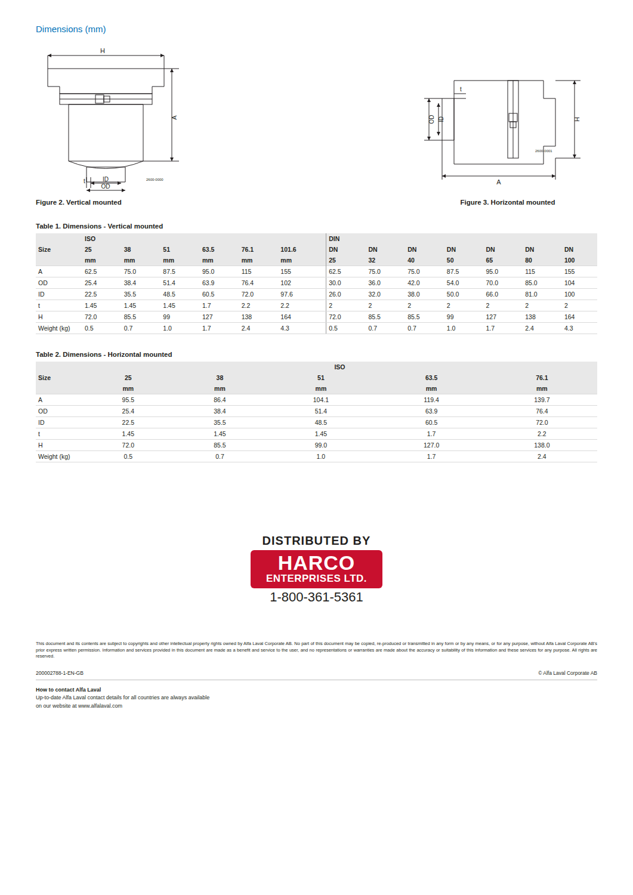Dimensions (mm)
H A t ID OD 2600-0000
Figure 2. Vertical mounted
OD ID t H A 2600-0001
Figure 3. Horizontal mounted
Table 1. Dimensions - Vertical mounted
| | ISO | DIN |
| --- | --- | --- |
| Size | 25 | 38 | 51 | 63.5 | 76.1 | 101.6 | DN | DN | DN | DN | DN | DN | DN |
| | mm | mm | mm | mm | mm | mm | 25 | 32 | 40 | 50 | 65 | 80 | 100 |
| A | 62.5 | 75.0 | 87.5 | 95.0 | 115 | 155 | 62.5 | 75.0 | 75.0 | 87.5 | 95.0 | 115 | 155 |
| OD | 25.4 | 38.4 | 51.4 | 63.9 | 76.4 | 102 | 30.0 | 36.0 | 42.0 | 54.0 | 70.0 | 85.0 | 104 |
| ID | 22.5 | 35.5 | 48.5 | 60.5 | 72.0 | 97.6 | 26.0 | 32.0 | 38.0 | 50.0 | 66.0 | 81.0 | 100 |
| t | 1.45 | 1.45 | 1.45 | 1.7 | 2.2 | 2.2 | 2 | 2 | 2 | 2 | 2 | 2 | 2 |
| H | 72.0 | 85.5 | 99 | 127 | 138 | 164 | 72.0 | 85.5 | 85.5 | 99 | 127 | 138 | 164 |
| Weight (kg) | 0.5 | 0.7 | 1.0 | 1.7 | 2.4 | 4.3 | 0.5 | 0.7 | 0.7 | 1.0 | 1.7 | 2.4 | 4.3 |
Table 2. Dimensions - Horizontal mounted
| | ISO |
| --- | --- |
| Size | 25 | 38 | 51 | 63.5 | 76.1 |
| | mm | mm | mm | mm | mm |
| A | 95.5 | 86.4 | 104.1 | 119.4 | 139.7 |
| OD | 25.4 | 38.4 | 51.4 | 63.9 | 76.4 |
| ID | 22.5 | 35.5 | 48.5 | 60.5 | 72.0 |
| t | 1.45 | 1.45 | 1.45 | 1.7 | 2.2 |
| H | 72.0 | 85.5 | 99.0 | 127.0 | 138.0 |
| Weight (kg) | 0.5 | 0.7 | 1.0 | 1.7 | 2.4 |
DISTRIBUTED BY
HARCO
ENTERPRISES LTD.
1-800-361-5361
This document and its contents are subject to copyrights and other intellectual property rights owned by Alfa Laval Corporate AB. No part of this document may be copied, re-produced or transmitted in any form or by any means, or for any purpose, without Alfa Laval Corporate AB's prior express written permission. Information and services provided in this document are made as a benefit and service to the user, and no representations or warranties are made about the accuracy or suitability of this information and these services for any purpose. All rights are reserved.
200002788-1-EN-GB © Alfa Laval Corporate AB
How to contact Alfa Laval
Up-to-date Alfa Laval contact details for all countries are always available
on our website at www.alfalaval.com